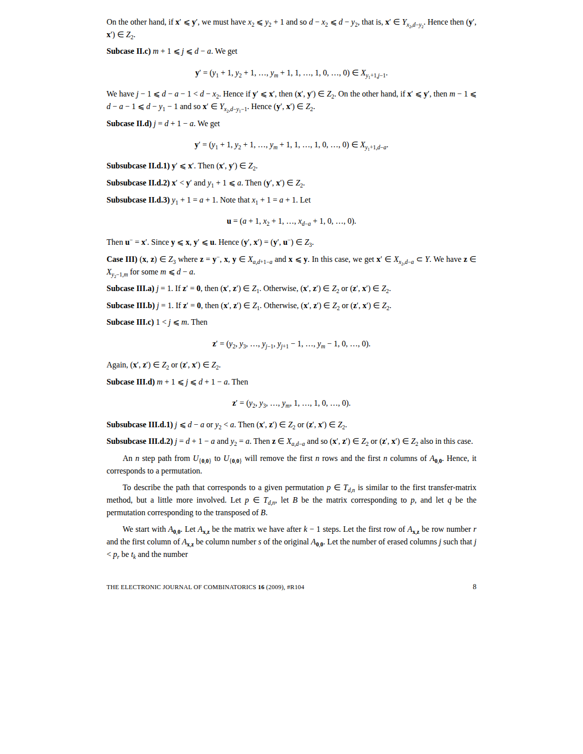On the other hand, if x′ ⩽ y′, we must have x2 ⩽ y2 + 1 and so d − x2 ⩽ d − y2, that is, x′ ∈ Yx2,d−y2. Hence then (y′, x′) ∈ Z2.
Subcase II.c) m + 1 ⩽ j ⩽ d − a. We get
y′ = (y1 + 1, y2 + 1, …, ym + 1, 1, …, 1, 0, …, 0) ∈ Xy1+1,j−1.
We have j − 1 ⩽ d − a − 1 < d − x2. Hence if y′ ⩽ x′, then (x′, y′) ∈ Z2. On the other hand, if x′ ⩽ y′, then m − 1 ⩽ d − a − 1 ⩽ d − y1 − 1 and so x′ ∈ Yx2,d−y1−1. Hence (y′, x′) ∈ Z2.
Subcase II.d) j = d + 1 − a. We get
y′ = (y1 + 1, y2 + 1, …, ym + 1, 1, …, 1, 0, …, 0) ∈ Xy1+1,d−a.
Subsubcase II.d.1) y′ ⩽ x′. Then (x′, y′) ∈ Z2.
Subsubcase II.d.2) x′ < y′ and y1 + 1 ⩽ a. Then (y′, x′) ∈ Z2.
Subsubcase II.d.3) y1 + 1 = a + 1. Note that x1 + 1 = a + 1. Let
u = (a + 1, x2 + 1, …, xd−a + 1, 0, …, 0).
Then u− = x′. Since y ⩽ x, y′ ⩽ u. Hence (y′, x′) = (y′, u−) ∈ Z3.
Case III) (x, z) ∈ Z3 where z = y−, x, y ∈ Xa,d+1−a and x ⩽ y. In this case, we get x′ ∈ Xx2,d−a ⊂ Y. We have z ∈ Xy2−1,m for some m ⩽ d − a.
Subcase III.a) j = 1. If z′ = 0, then (x′, z′) ∈ Z1. Otherwise, (x′, z′) ∈ Z2 or (z′, x′) ∈ Z2.
Subcase III.b) j = 1. If z′ = 0, then (x′, z′) ∈ Z1. Otherwise, (x′, z′) ∈ Z2 or (z′, x′) ∈ Z2.
Subcase III.c) 1 < j ⩽ m. Then
z′ = (y2, y3, …, yj−1, yj+1 − 1, …, ym − 1, 0, …, 0).
Again, (x′, z′) ∈ Z2 or (z′, x′) ∈ Z2.
Subcase III.d) m + 1 ⩽ j ⩽ d + 1 − a. Then
z′ = (y2, y3, …, ym, 1, …, 1, 0, …, 0).
Subsubcase III.d.1) j ⩽ d − a or y2 < a. Then (x′, z′) ∈ Z2 or (z′, x′) ∈ Z2.
Subsubcase III.d.2) j = d + 1 − a and y2 = a. Then z ∈ Xa,d−a and so (x′, z′) ∈ Z2 or (z′, x′) ∈ Z2 also in this case.
An n step path from U{0,0} to U{0,0} will remove the first n rows and the first n columns of A0,0. Hence, it corresponds to a permutation.
To describe the path that corresponds to a given permutation p ∈ Td,n is similar to the first transfer-matrix method, but a little more involved. Let p ∈ Td,n, let B be the matrix corresponding to p, and let q be the permutation corresponding to the transposed of B.
We start with A0,0. Let Ax,z be the matrix we have after k − 1 steps. Let the first row of Ax,z be row number r and the first column of Ax,z be column number s of the original A0,0. Let the number of erased columns j such that j < pr be tk and the number
The electronic journal of combinatorics 16 (2009), #R104 8